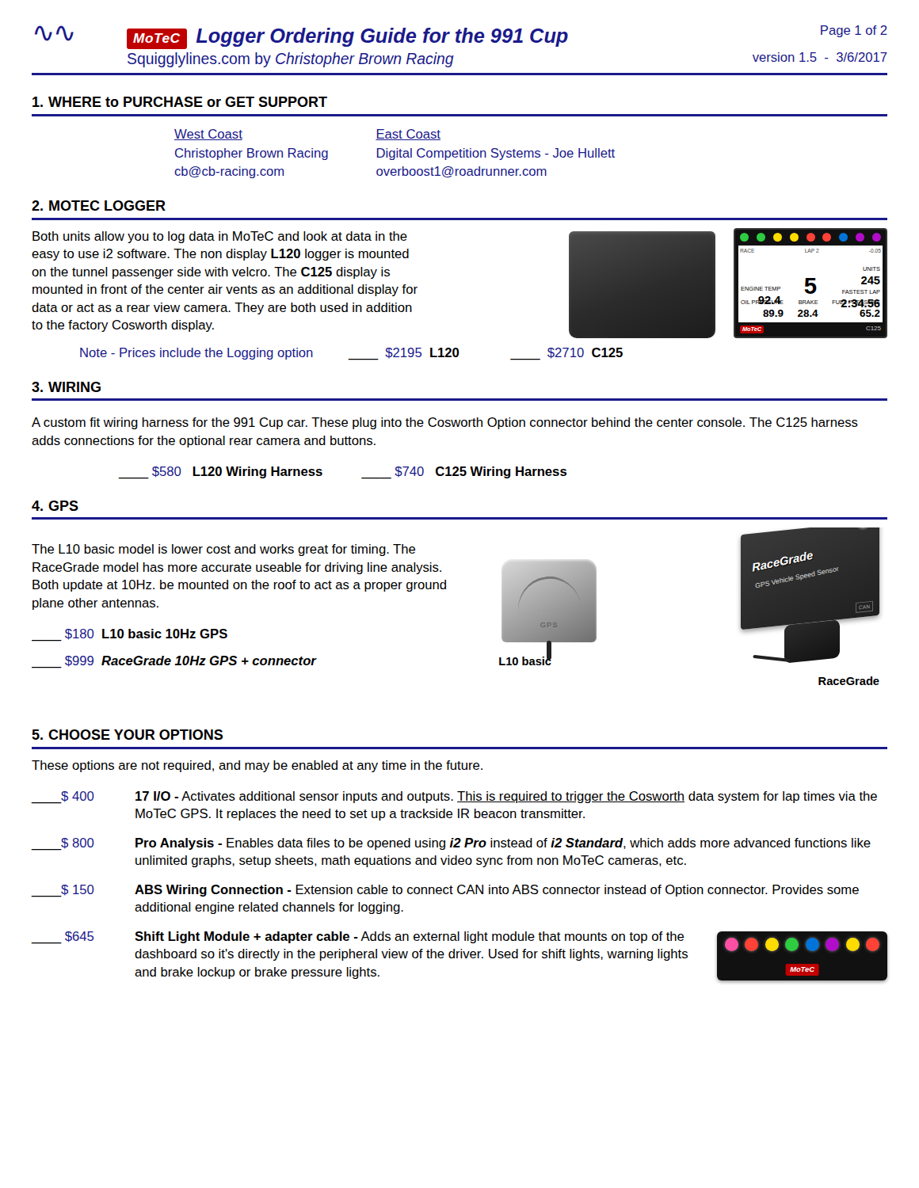| ∿∿ | MoTeC Logger Ordering Guide for the 991 Cup | Page 1 of 2 |
| Squigglylines.com by Christopher Brown Racing | version 1.5 - 3/6/2017 |
1. WHERE to PURCHASE or GET SUPPORT
| | West Coast Christopher Brown Racing cb@cb-racing.com | East Coast Digital Competition Systems - Joe Hullett overboost1@roadrunner.com |
2. MOTEC LOGGER
Both units allow you to log data in MoTeC and look at data in the easy to use i2 software. The non display L120 logger is mounted on the tunnel passenger side with velcro. The C125 display is mounted in front of the center air vents as an additional display for data or act as a rear view camera. They are both used in addition to the factory Cosworth display.
RACE LAP 2-0.05
5
UNITS
245
FASTEST LAP
2:34.56
ENGINE TEMP
92.4
OIL PRESSURE
89.9
BRAKE
28.4
FUEL PRESSURE
65.2
MoTeC C125
Note - Prices include the Logging option ____ $2195 L120 ____ $2710 C125
3. WIRING
A custom fit wiring harness for the 991 Cup car. These plug into the Cosworth Option connector behind the center console. The C125 harness adds connections for the optional rear camera and buttons.
____ $580 L120 Wiring Harness ____ $740 C125 Wiring Harness
4. GPS
The L10 basic model is lower cost and works great for timing. The RaceGrade model has more accurate useable for driving line analysis. Both update at 10Hz. be mounted on the roof to act as a proper ground plane other antennas.
____ $180 L10 basic 10Hz GPS
____ $999 RaceGrade 10Hz GPS + connector
GPS
L10 basic
RaceGrade
GPS Vehicle Speed Sensor
CAN
RaceGrade
5. CHOOSE YOUR OPTIONS
These options are not required, and may be enabled at any time in the future.
| ____ $ 400 | 17 I/O - Activates additional sensor inputs and outputs. This is required to trigger the Cosworth data system for lap times via the MoTeC GPS. It replaces the need to set up a trackside IR beacon transmitter. |
| ____ $ 800 | Pro Analysis - Enables data files to be opened using i2 Pro instead of i2 Standard , which adds more advanced functions like unlimited graphs, setup sheets, math equations and video sync from non MoTeC cameras, etc. |
| ____ $ 150 | ABS Wiring Connection - Extension cable to connect CAN into ABS connector instead of Option connector. Provides some additional engine related channels for logging. |
| ____ $645 | MoTeC Shift Light Module + adapter cable - Adds an external light module that mounts on top of the dashboard so it's directly in the peripheral view of the driver. Used for shift lights, warning lights and brake lockup or brake pressure lights. |